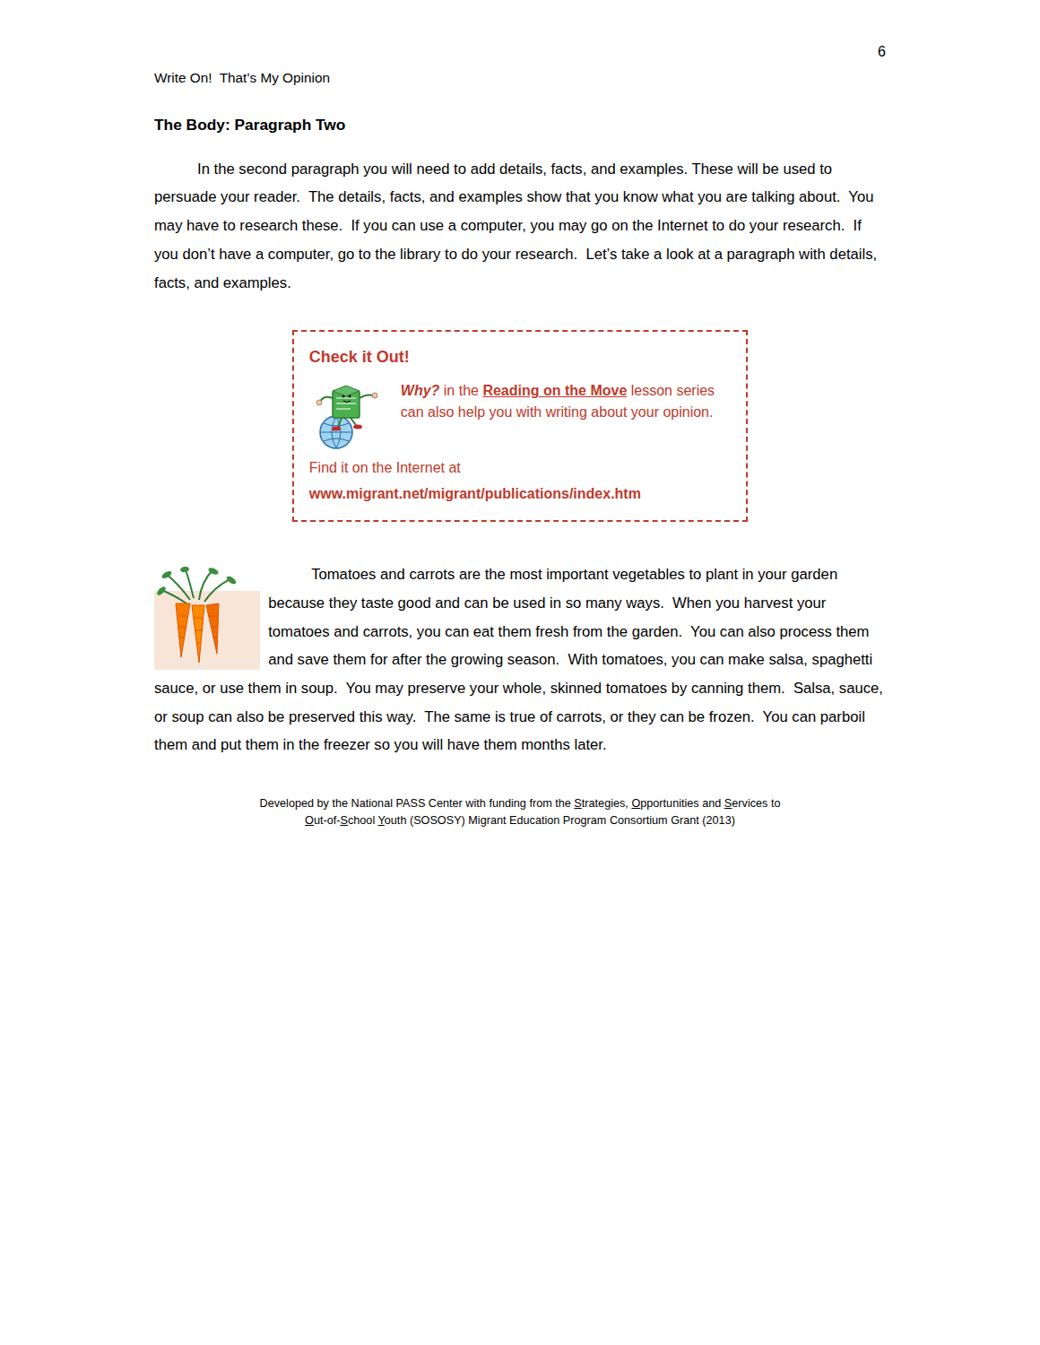6
Write On! That’s My Opinion
The Body: Paragraph Two
In the second paragraph you will need to add details, facts, and examples. These will be used to persuade your reader. The details, facts, and examples show that you know what you are talking about. You may have to research these. If you can use a computer, you may go on the Internet to do your research. If you don’t have a computer, go to the library to do your research. Let’s take a look at a paragraph with details, facts, and examples.
Check it Out!
Why? in the Reading on the Move lesson series can also help you with writing about your opinion.
Find it on the Internet at
www.migrant.net/migrant/publications/index.htm
Tomatoes and carrots are the most important vegetables to plant in your garden because they taste good and can be used in so many ways. When you harvest your tomatoes and carrots, you can eat them fresh from the garden. You can also process them and save them for after the growing season. With tomatoes, you can make salsa, spaghetti sauce, or use them in soup. You may preserve your whole, skinned tomatoes by canning them. Salsa, sauce, or soup can also be preserved this way. The same is true of carrots, or they can be frozen. You can parboil them and put them in the freezer so you will have them months later.
Developed by the National PASS Center with funding from the Strategies, Opportunities and Services to
Out-of-School Youth (SOSOSY) Migrant Education Program Consortium Grant (2013)